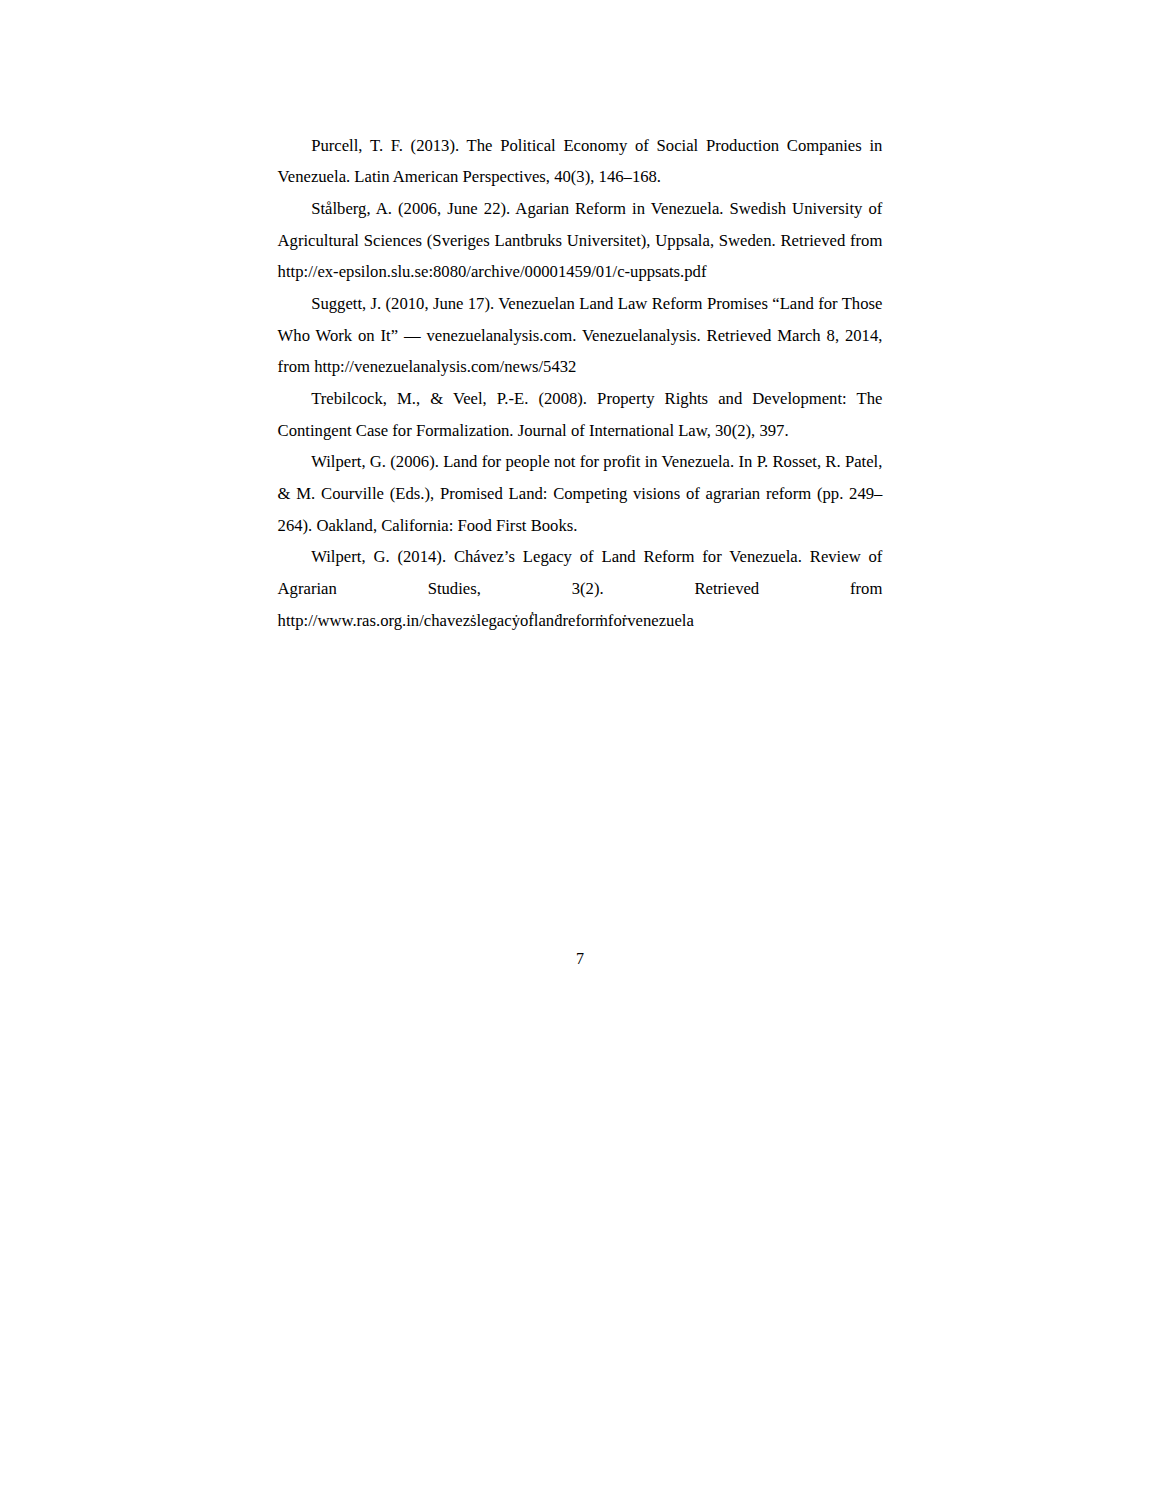Purcell, T. F. (2013). The Political Economy of Social Production Companies in Venezuela. Latin American Perspectives, 40(3), 146–168.
Stålberg, A. (2006, June 22). Agarian Reform in Venezuela. Swedish University of Agricultural Sciences (Sveriges Lantbruks Universitet), Uppsala, Sweden. Retrieved from http://ex-epsilon.slu.se:8080/archive/00001459/01/c-uppsats.pdf
Suggett, J. (2010, June 17). Venezuelan Land Law Reform Promises “Land for Those Who Work on It” — venezuelanalysis.com. Venezuelanalysis. Retrieved March 8, 2014, from http://venezuelanalysis.com/news/5432
Trebilcock, M., & Veel, P.-E. (2008). Property Rights and Development: The Contingent Case for Formalization. Journal of International Law, 30(2), 397.
Wilpert, G. (2006). Land for people not for profit in Venezuela. In P. Rosset, R. Patel, & M. Courville (Eds.), Promised Land: Competing visions of agrarian reform (pp. 249–264). Oakland, California: Food First Books.
Wilpert, G. (2014). Chávez’s Legacy of Land Reform for Venezuela. Review of Agrarian Studies, 3(2). Retrieved from http://www.ras.org.in/chavezṡlegacẏoḟlanḋreforṁfoṙvenezuela
7